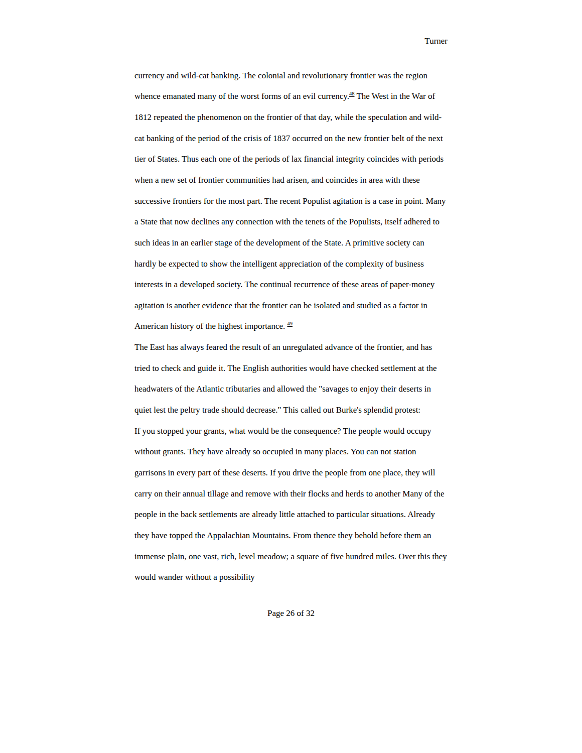Turner
currency and wild-cat banking. The colonial and revolutionary frontier was the region whence emanated many of the worst forms of an evil currency.48 The West in the War of 1812 repeated the phenomenon on the frontier of that day, while the speculation and wild-cat banking of the period of the crisis of 1837 occurred on the new frontier belt of the next tier of States. Thus each one of the periods of lax financial integrity coincides with periods when a new set of frontier communities had arisen, and coincides in area with these successive frontiers for the most part. The recent Populist agitation is a case in point. Many a State that now declines any connection with the tenets of the Populists, itself adhered to such ideas in an earlier stage of the development of the State. A primitive society can hardly be expected to show the intelligent appreciation of the complexity of business interests in a developed society. The continual recurrence of these areas of paper-money agitation is another evidence that the frontier can be isolated and studied as a factor in American history of the highest importance. 49
The East has always feared the result of an unregulated advance of the frontier, and has tried to check and guide it. The English authorities would have checked settlement at the headwaters of the Atlantic tributaries and allowed the "savages to enjoy their deserts in quiet lest the peltry trade should decrease." This called out Burke's splendid protest:
If you stopped your grants, what would be the consequence? The people would occupy without grants. They have already so occupied in many places. You can not station garrisons in every part of these deserts. If you drive the people from one place, they will carry on their annual tillage and remove with their flocks and herds to another Many of the people in the back settlements are already little attached to particular situations. Already they have topped the Appalachian Mountains. From thence they behold before them an immense plain, one vast, rich, level meadow; a square of five hundred miles. Over this they would wander without a possibility
Page 26 of 32